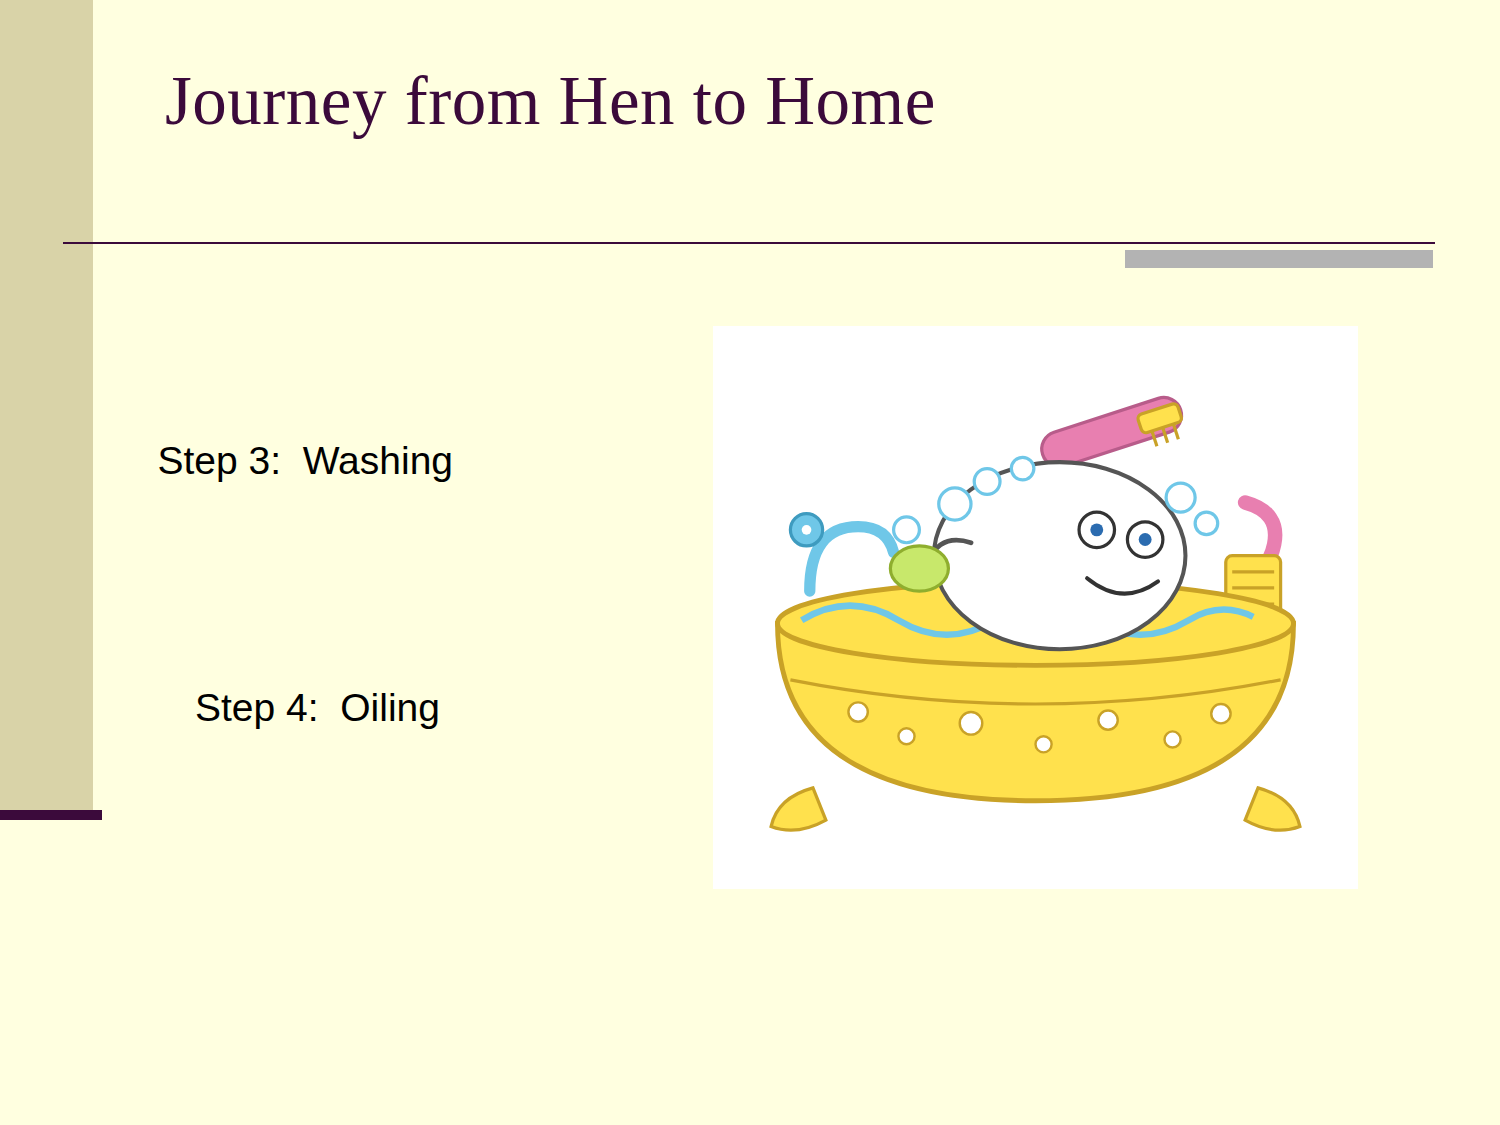Journey from Hen to Home
Step 3: Washing
Step 4: Oiling